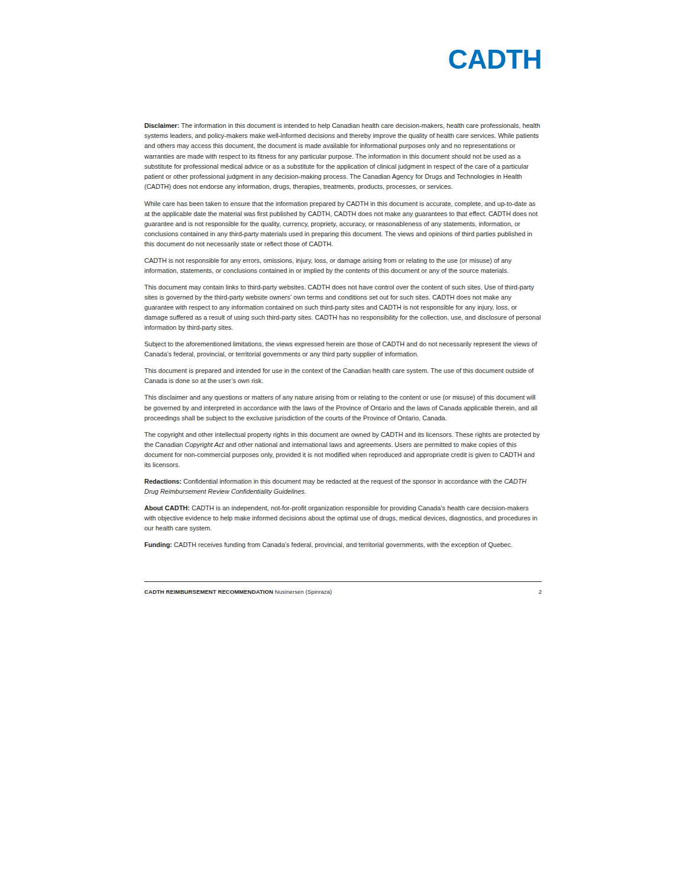CADTH
Disclaimer: The information in this document is intended to help Canadian health care decision-makers, health care professionals, health systems leaders, and policy-makers make well-informed decisions and thereby improve the quality of health care services. While patients and others may access this document, the document is made available for informational purposes only and no representations or warranties are made with respect to its fitness for any particular purpose. The information in this document should not be used as a substitute for professional medical advice or as a substitute for the application of clinical judgment in respect of the care of a particular patient or other professional judgment in any decision-making process. The Canadian Agency for Drugs and Technologies in Health (CADTH) does not endorse any information, drugs, therapies, treatments, products, processes, or services.
While care has been taken to ensure that the information prepared by CADTH in this document is accurate, complete, and up-to-date as at the applicable date the material was first published by CADTH, CADTH does not make any guarantees to that effect. CADTH does not guarantee and is not responsible for the quality, currency, propriety, accuracy, or reasonableness of any statements, information, or conclusions contained in any third-party materials used in preparing this document. The views and opinions of third parties published in this document do not necessarily state or reflect those of CADTH.
CADTH is not responsible for any errors, omissions, injury, loss, or damage arising from or relating to the use (or misuse) of any information, statements, or conclusions contained in or implied by the contents of this document or any of the source materials.
This document may contain links to third-party websites. CADTH does not have control over the content of such sites. Use of third-party sites is governed by the third-party website owners’ own terms and conditions set out for such sites. CADTH does not make any guarantee with respect to any information contained on such third-party sites and CADTH is not responsible for any injury, loss, or damage suffered as a result of using such third-party sites. CADTH has no responsibility for the collection, use, and disclosure of personal information by third-party sites.
Subject to the aforementioned limitations, the views expressed herein are those of CADTH and do not necessarily represent the views of Canada’s federal, provincial, or territorial governments or any third party supplier of information.
This document is prepared and intended for use in the context of the Canadian health care system. The use of this document outside of Canada is done so at the user’s own risk.
This disclaimer and any questions or matters of any nature arising from or relating to the content or use (or misuse) of this document will be governed by and interpreted in accordance with the laws of the Province of Ontario and the laws of Canada applicable therein, and all proceedings shall be subject to the exclusive jurisdiction of the courts of the Province of Ontario, Canada.
The copyright and other intellectual property rights in this document are owned by CADTH and its licensors. These rights are protected by the Canadian Copyright Act and other national and international laws and agreements. Users are permitted to make copies of this document for non-commercial purposes only, provided it is not modified when reproduced and appropriate credit is given to CADTH and its licensors.
Redactions: Confidential information in this document may be redacted at the request of the sponsor in accordance with the CADTH Drug Reimbursement Review Confidentiality Guidelines.
About CADTH: CADTH is an independent, not-for-profit organization responsible for providing Canada’s health care decision-makers with objective evidence to help make informed decisions about the optimal use of drugs, medical devices, diagnostics, and procedures in our health care system.
Funding: CADTH receives funding from Canada’s federal, provincial, and territorial governments, with the exception of Quebec.
CADTH REIMBURSEMENT RECOMMENDATION Nusinersen (Spinraza)
2